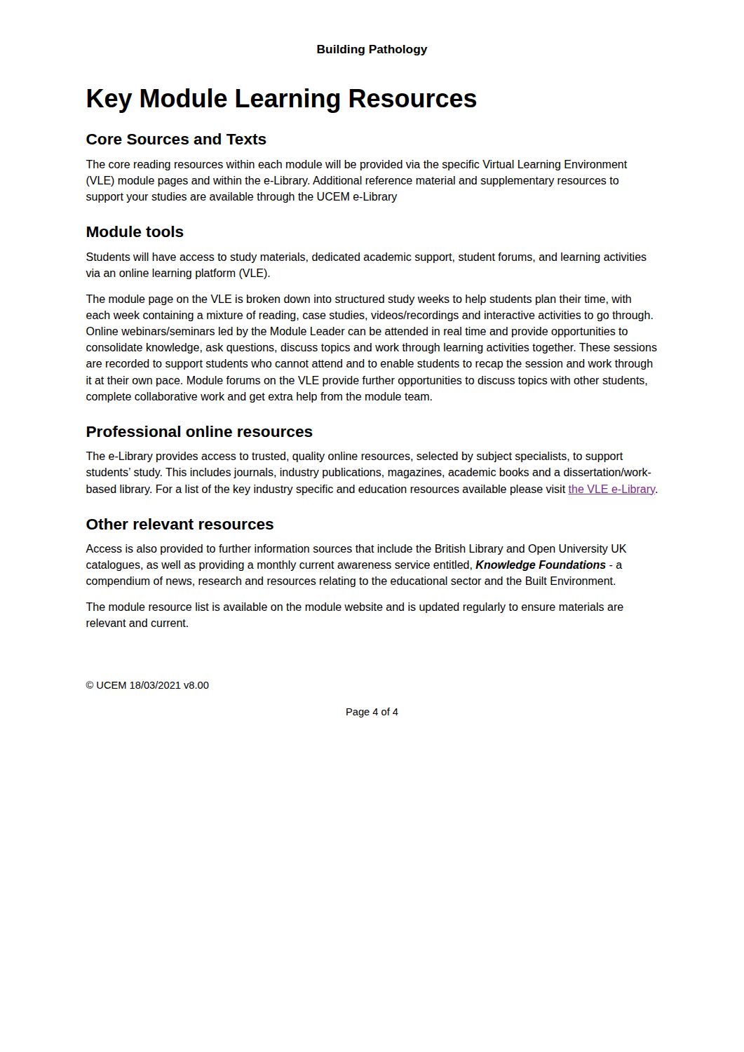Building Pathology
Key Module Learning Resources
Core Sources and Texts
The core reading resources within each module will be provided via the specific Virtual Learning Environment (VLE) module pages and within the e-Library. Additional reference material and supplementary resources to support your studies are available through the UCEM e-Library
Module tools
Students will have access to study materials, dedicated academic support, student forums, and learning activities via an online learning platform (VLE).
The module page on the VLE is broken down into structured study weeks to help students plan their time, with each week containing a mixture of reading, case studies, videos/recordings and interactive activities to go through. Online webinars/seminars led by the Module Leader can be attended in real time and provide opportunities to consolidate knowledge, ask questions, discuss topics and work through learning activities together. These sessions are recorded to support students who cannot attend and to enable students to recap the session and work through it at their own pace. Module forums on the VLE provide further opportunities to discuss topics with other students, complete collaborative work and get extra help from the module team.
Professional online resources
The e-Library provides access to trusted, quality online resources, selected by subject specialists, to support students’ study. This includes journals, industry publications, magazines, academic books and a dissertation/work-based library. For a list of the key industry specific and education resources available please visit the VLE e-Library.
Other relevant resources
Access is also provided to further information sources that include the British Library and Open University UK catalogues, as well as providing a monthly current awareness service entitled, Knowledge Foundations - a compendium of news, research and resources relating to the educational sector and the Built Environment.
The module resource list is available on the module website and is updated regularly to ensure materials are relevant and current.
© UCEM 18/03/2021 v8.00
Page 4 of 4